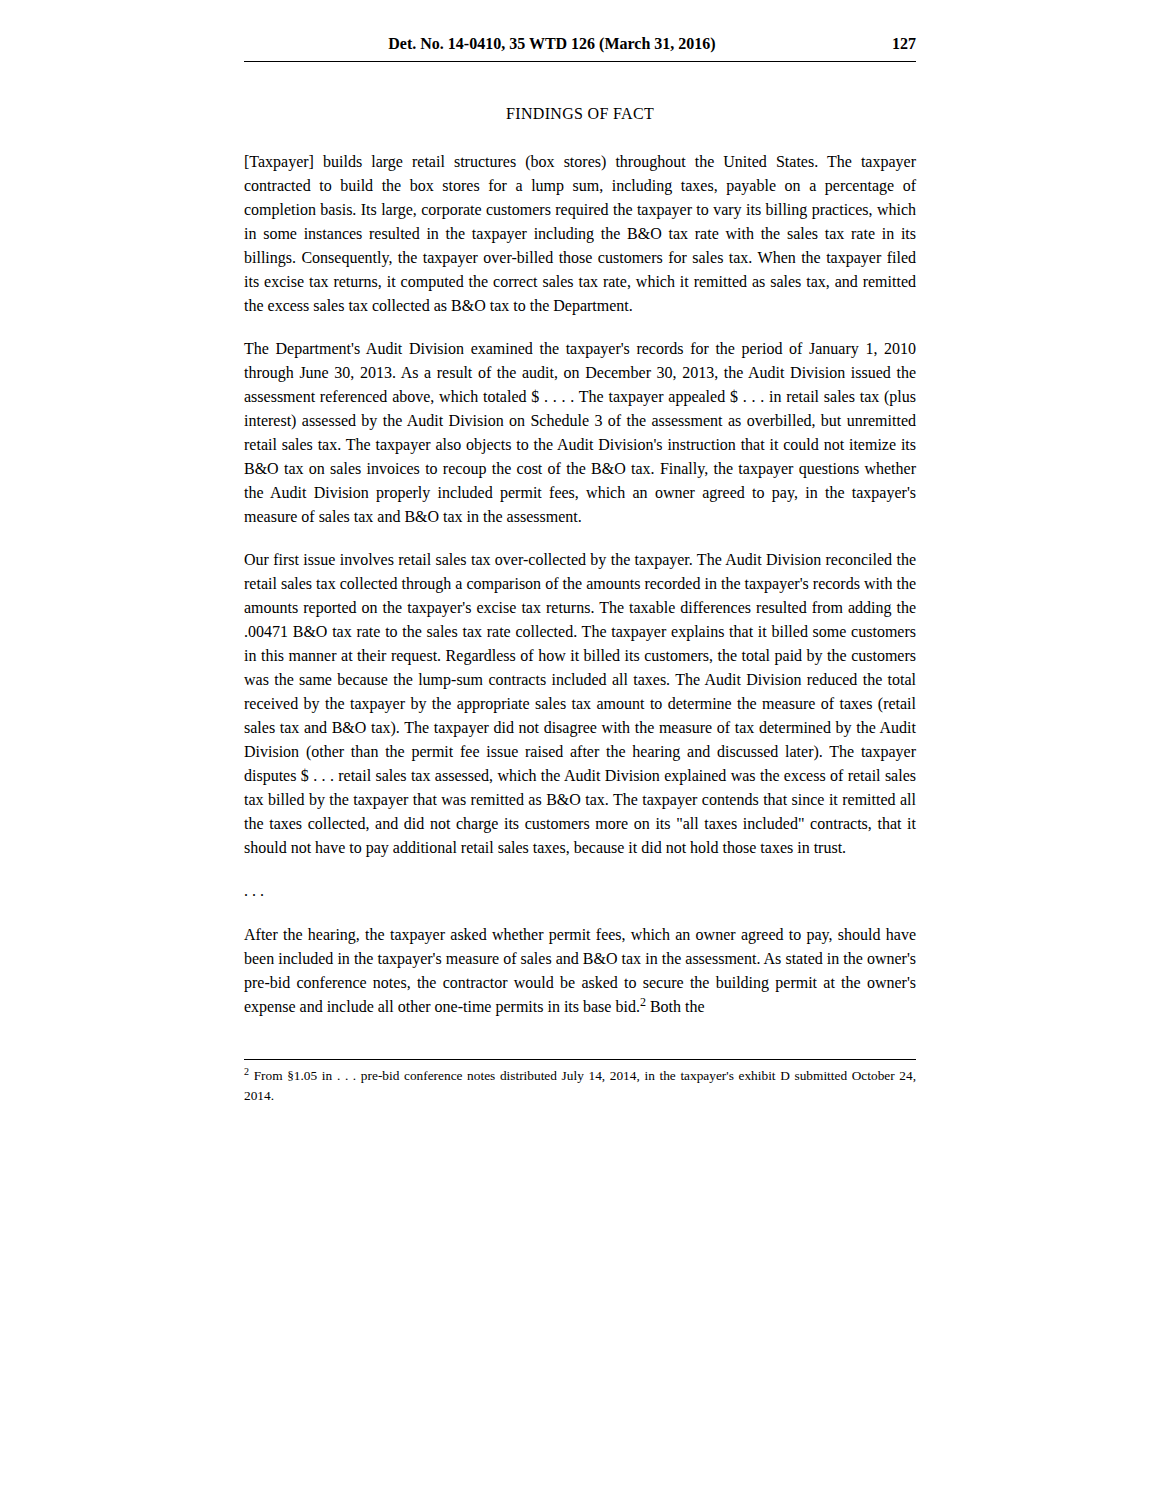Det. No. 14-0410, 35 WTD 126 (March 31, 2016) 127
FINDINGS OF FACT
[Taxpayer] builds large retail structures (box stores) throughout the United States. The taxpayer contracted to build the box stores for a lump sum, including taxes, payable on a percentage of completion basis. Its large, corporate customers required the taxpayer to vary its billing practices, which in some instances resulted in the taxpayer including the B&O tax rate with the sales tax rate in its billings. Consequently, the taxpayer over-billed those customers for sales tax. When the taxpayer filed its excise tax returns, it computed the correct sales tax rate, which it remitted as sales tax, and remitted the excess sales tax collected as B&O tax to the Department.
The Department's Audit Division examined the taxpayer's records for the period of January 1, 2010 through June 30, 2013. As a result of the audit, on December 30, 2013, the Audit Division issued the assessment referenced above, which totaled $ . . . . The taxpayer appealed $ . . . in retail sales tax (plus interest) assessed by the Audit Division on Schedule 3 of the assessment as overbilled, but unremitted retail sales tax. The taxpayer also objects to the Audit Division's instruction that it could not itemize its B&O tax on sales invoices to recoup the cost of the B&O tax. Finally, the taxpayer questions whether the Audit Division properly included permit fees, which an owner agreed to pay, in the taxpayer's measure of sales tax and B&O tax in the assessment.
Our first issue involves retail sales tax over-collected by the taxpayer. The Audit Division reconciled the retail sales tax collected through a comparison of the amounts recorded in the taxpayer's records with the amounts reported on the taxpayer's excise tax returns. The taxable differences resulted from adding the .00471 B&O tax rate to the sales tax rate collected. The taxpayer explains that it billed some customers in this manner at their request. Regardless of how it billed its customers, the total paid by the customers was the same because the lump-sum contracts included all taxes. The Audit Division reduced the total received by the taxpayer by the appropriate sales tax amount to determine the measure of taxes (retail sales tax and B&O tax). The taxpayer did not disagree with the measure of tax determined by the Audit Division (other than the permit fee issue raised after the hearing and discussed later). The taxpayer disputes $ . . . retail sales tax assessed, which the Audit Division explained was the excess of retail sales tax billed by the taxpayer that was remitted as B&O tax. The taxpayer contends that since it remitted all the taxes collected, and did not charge its customers more on its "all taxes included" contracts, that it should not have to pay additional retail sales taxes, because it did not hold those taxes in trust.
. . .
After the hearing, the taxpayer asked whether permit fees, which an owner agreed to pay, should have been included in the taxpayer's measure of sales and B&O tax in the assessment. As stated in the owner's pre-bid conference notes, the contractor would be asked to secure the building permit at the owner's expense and include all other one-time permits in its base bid.2 Both the
2 From §1.05 in . . . pre-bid conference notes distributed July 14, 2014, in the taxpayer's exhibit D submitted October 24, 2014.